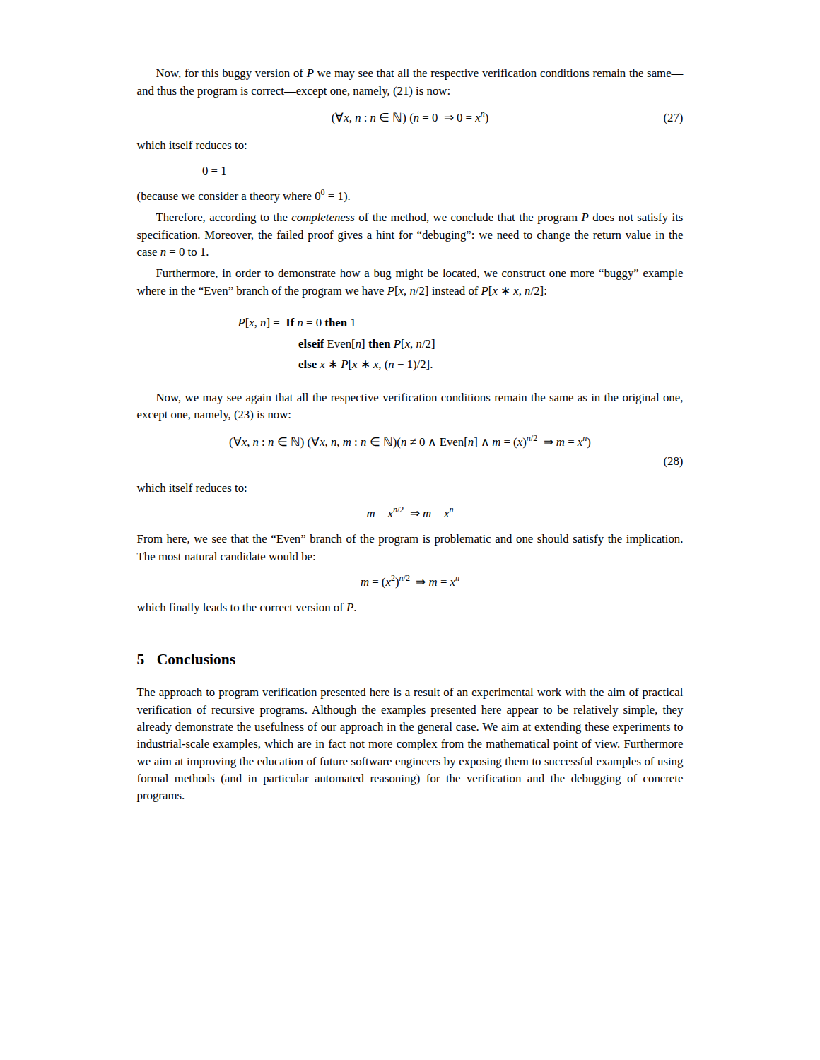Now, for this buggy version of P we may see that all the respective verification conditions remain the same—and thus the program is correct—except one, namely, (21) is now:
(∀x, n : n ∈ ℕ) (n = 0 ⇒ 0 = xn) (27)
which itself reduces to:
0 = 1
(because we consider a theory where 00 = 1).
Therefore, according to the completeness of the method, we conclude that the program P does not satisfy its specification. Moreover, the failed proof gives a hint for “debuging”: we need to change the return value in the case n = 0 to 1.
Furthermore, in order to demonstrate how a bug might be located, we construct one more “buggy” example where in the “Even” branch of the program we have P[x, n/2] instead of P[x ∗ x, n/2]:
P[x, n] = If n = 0 then 1
elseif Even[n] then P[x, n/2]
else x ∗ P[x ∗ x, (n − 1)/2].
Now, we may see again that all the respective verification conditions remain the same as in the original one, except one, namely, (23) is now:
(∀x, n : n ∈ ℕ) (∀x, n, m : n ∈ ℕ)(n ≠ 0 ∧ Even[n] ∧ m = (x)n/2 ⇒ m = xn) (28)
which itself reduces to:
m = xn/2 ⇒ m = xn
From here, we see that the “Even” branch of the program is problematic and one should satisfy the implication. The most natural candidate would be:
m = (x2)n/2 ⇒ m = xn
which finally leads to the correct version of P.
5 Conclusions
The approach to program verification presented here is a result of an experimental work with the aim of practical verification of recursive programs. Although the examples presented here appear to be relatively simple, they already demonstrate the usefulness of our approach in the general case. We aim at extending these experiments to industrial-scale examples, which are in fact not more complex from the mathematical point of view. Furthermore we aim at improving the education of future software engineers by exposing them to successful examples of using formal methods (and in particular automated reasoning) for the verification and the debugging of concrete programs.